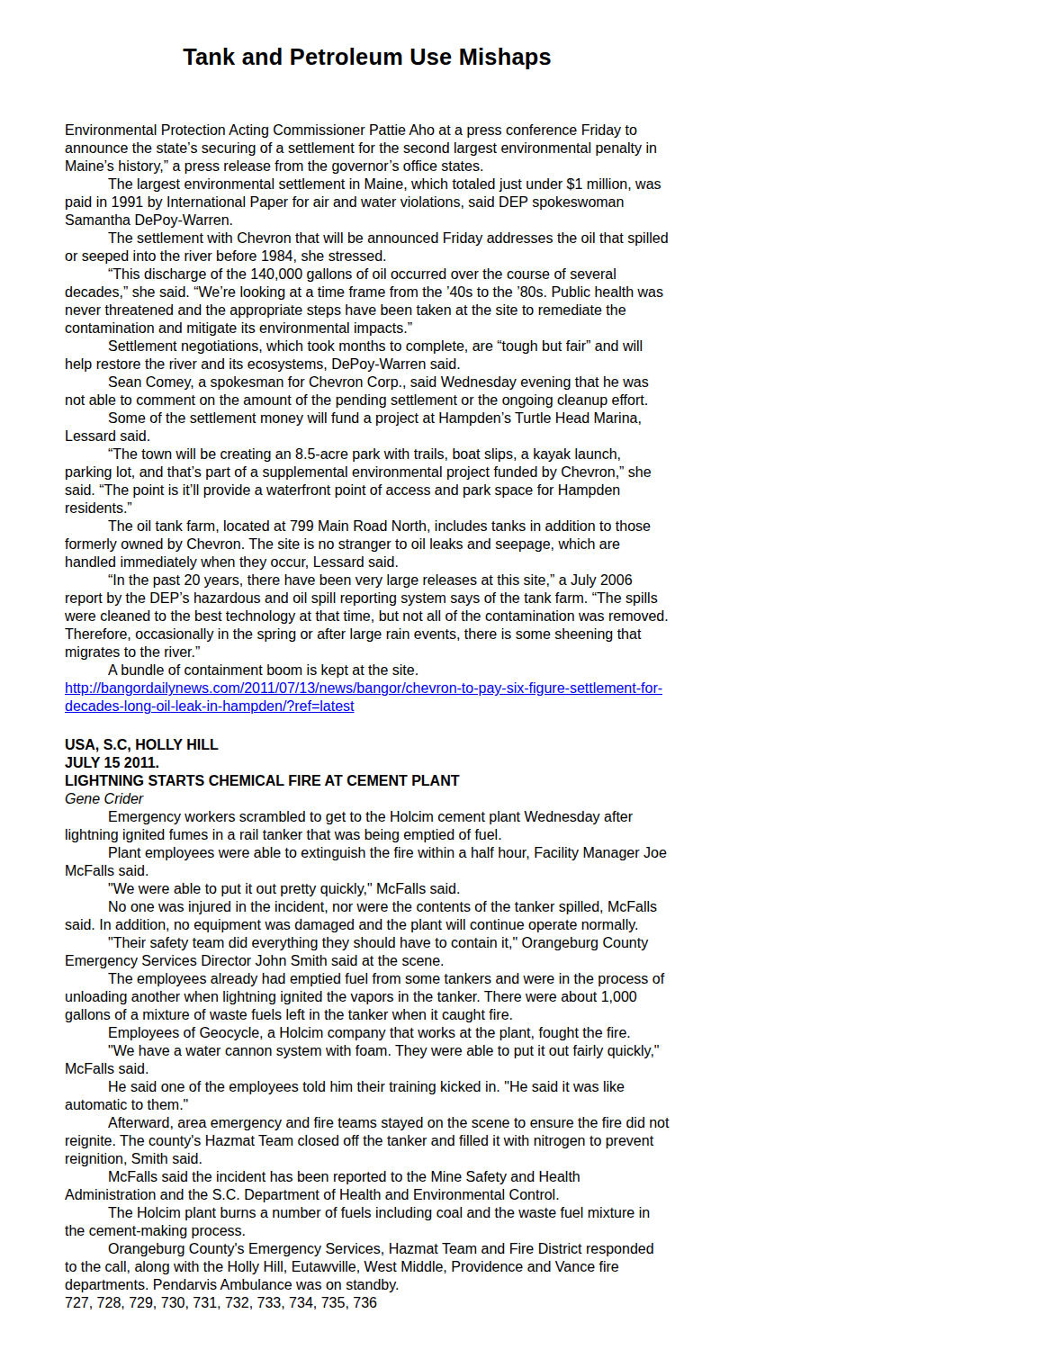Tank and Petroleum Use Mishaps
Environmental Protection Acting Commissioner Pattie Aho at a press conference Friday to announce the state’s securing of a settlement for the second largest environmental penalty in Maine’s history,” a press release from the governor’s office states.
The largest environmental settlement in Maine, which totaled just under $1 million, was paid in 1991 by International Paper for air and water violations, said DEP spokeswoman Samantha DePoy-Warren.
The settlement with Chevron that will be announced Friday addresses the oil that spilled or seeped into the river before 1984, she stressed.
“This discharge of the 140,000 gallons of oil occurred over the course of several decades,” she said. “We’re looking at a time frame from the ’40s to the ’80s. Public health was never threatened and the appropriate steps have been taken at the site to remediate the contamination and mitigate its environmental impacts.”
Settlement negotiations, which took months to complete, are “tough but fair” and will help restore the river and its ecosystems, DePoy-Warren said.
Sean Comey, a spokesman for Chevron Corp., said Wednesday evening that he was not able to comment on the amount of the pending settlement or the ongoing cleanup effort.
Some of the settlement money will fund a project at Hampden’s Turtle Head Marina, Lessard said.
“The town will be creating an 8.5-acre park with trails, boat slips, a kayak launch, parking lot, and that’s part of a supplemental environmental project funded by Chevron,” she said. “The point is it’ll provide a waterfront point of access and park space for Hampden residents.”
The oil tank farm, located at 799 Main Road North, includes tanks in addition to those formerly owned by Chevron. The site is no stranger to oil leaks and seepage, which are handled immediately when they occur, Lessard said.
“In the past 20 years, there have been very large releases at this site,” a July 2006 report by the DEP’s hazardous and oil spill reporting system says of the tank farm. “The spills were cleaned to the best technology at that time, but not all of the contamination was removed. Therefore, occasionally in the spring or after large rain events, there is some sheening that migrates to the river.”
A bundle of containment boom is kept at the site.
http://bangordailynews.com/2011/07/13/news/bangor/chevron-to-pay-six-figure-settlement-for-decades-long-oil-leak-in-hampden/?ref=latest
USA, S.C, HOLLY HILL
JULY 15 2011.
LIGHTNING STARTS CHEMICAL FIRE AT CEMENT PLANT
Gene Crider
Emergency workers scrambled to get to the Holcim cement plant Wednesday after lightning ignited fumes in a rail tanker that was being emptied of fuel.
Plant employees were able to extinguish the fire within a half hour, Facility Manager Joe McFalls said.
"We were able to put it out pretty quickly," McFalls said.
No one was injured in the incident, nor were the contents of the tanker spilled, McFalls said. In addition, no equipment was damaged and the plant will continue operate normally.
"Their safety team did everything they should have to contain it," Orangeburg County Emergency Services Director John Smith said at the scene.
The employees already had emptied fuel from some tankers and were in the process of unloading another when lightning ignited the vapors in the tanker. There were about 1,000 gallons of a mixture of waste fuels left in the tanker when it caught fire.
Employees of Geocycle, a Holcim company that works at the plant, fought the fire.
"We have a water cannon system with foam. They were able to put it out fairly quickly," McFalls said.
He said one of the employees told him their training kicked in. "He said it was like automatic to them."
Afterward, area emergency and fire teams stayed on the scene to ensure the fire did not reignite. The county's Hazmat Team closed off the tanker and filled it with nitrogen to prevent reignition, Smith said.
McFalls said the incident has been reported to the Mine Safety and Health Administration and the S.C. Department of Health and Environmental Control.
The Holcim plant burns a number of fuels including coal and the waste fuel mixture in the cement-making process.
Orangeburg County's Emergency Services, Hazmat Team and Fire District responded to the call, along with the Holly Hill, Eutawville, West Middle, Providence and Vance fire departments. Pendarvis Ambulance was on standby.
727, 728, 729, 730, 731, 732, 733, 734, 735, 736